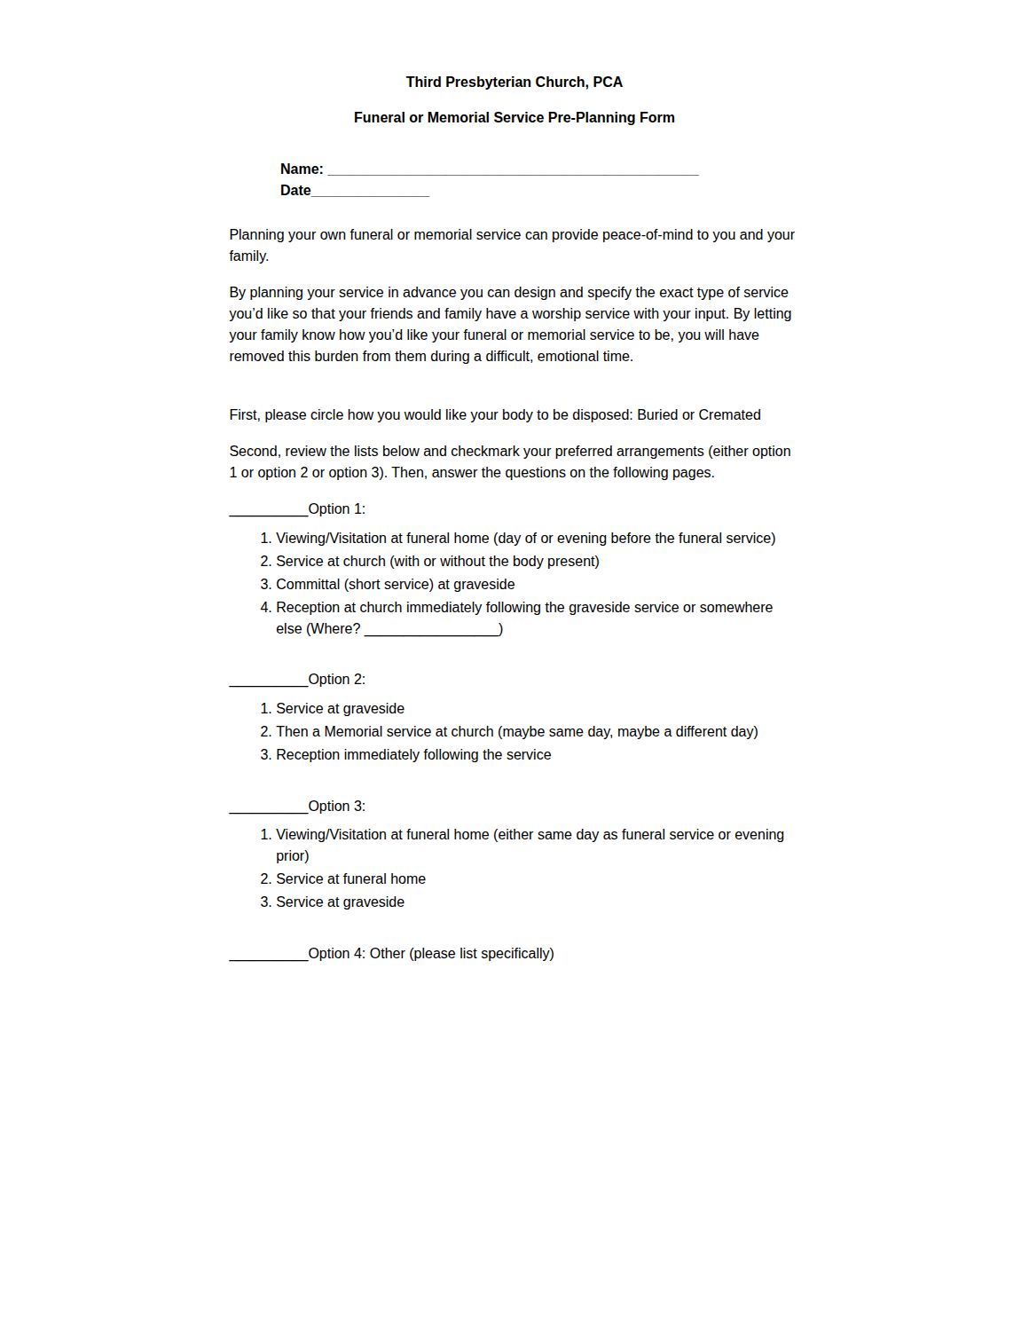Third Presbyterian Church, PCA Funeral or Memorial Service Pre-Planning Form
Name: _______________________________________________ Date_______________
Planning your own funeral or memorial service can provide peace-of-mind to you and your family.
By planning your service in advance you can design and specify the exact type of service you’d like so that your friends and family have a worship service with your input. By letting your family know how you’d like your funeral or memorial service to be, you will have removed this burden from them during a difficult, emotional time.
First, please circle how you would like your body to be disposed: Buried or Cremated
Second, review the lists below and checkmark your preferred arrangements (either option 1 or option 2 or option 3). Then, answer the questions on the following pages.
__________Option 1:
Viewing/Visitation at funeral home (day of or evening before the funeral service)
Service at church (with or without the body present)
Committal (short service) at graveside
Reception at church immediately following the graveside service or somewhere else (Where? _________________)
__________Option 2:
Service at graveside
Then a Memorial service at church (maybe same day, maybe a different day)
Reception immediately following the service
__________Option 3:
Viewing/Visitation at funeral home (either same day as funeral service or evening prior)
Service at funeral home
Service at graveside
__________Option 4: Other (please list specifically)